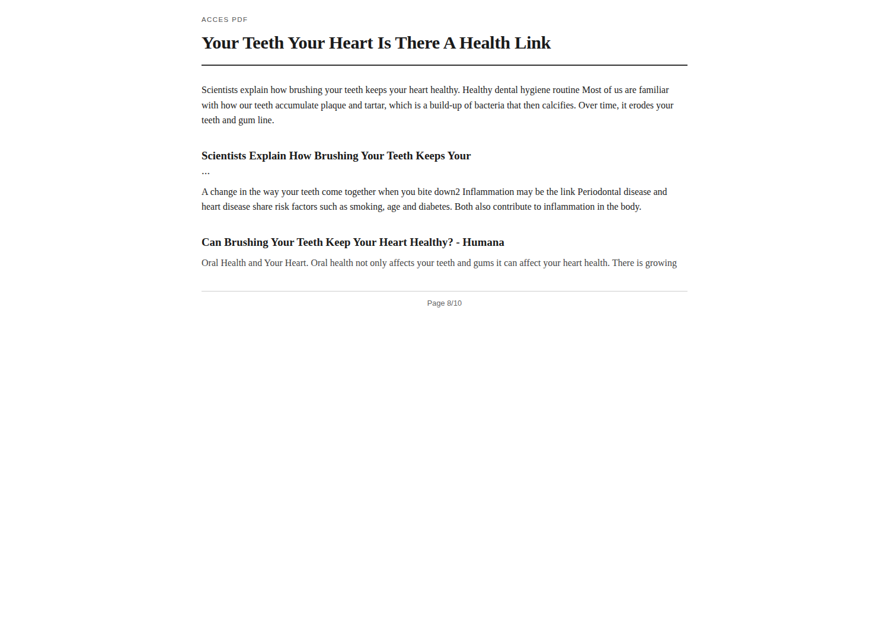Acces PDF
Your Teeth Your Heart Is There A Health Link
Scientists explain how brushing your teeth keeps your heart healthy. Healthy dental hygiene routine Most of us are familiar with how our teeth accumulate plaque and tartar, which is a build-up of bacteria that then calcifies. Over time, it erodes your teeth and gum line.
Scientists Explain How Brushing Your Teeth Keeps Your ...
A change in the way your teeth come together when you bite down2 Inflammation may be the link Periodontal disease and heart disease share risk factors such as smoking, age and diabetes. Both also contribute to inflammation in the body.
Can Brushing Your Teeth Keep Your Heart Healthy? - Humana
Oral Health and Your Heart. Oral health not only affects your teeth and gums it can affect your heart health. There is growing
Page 8/10